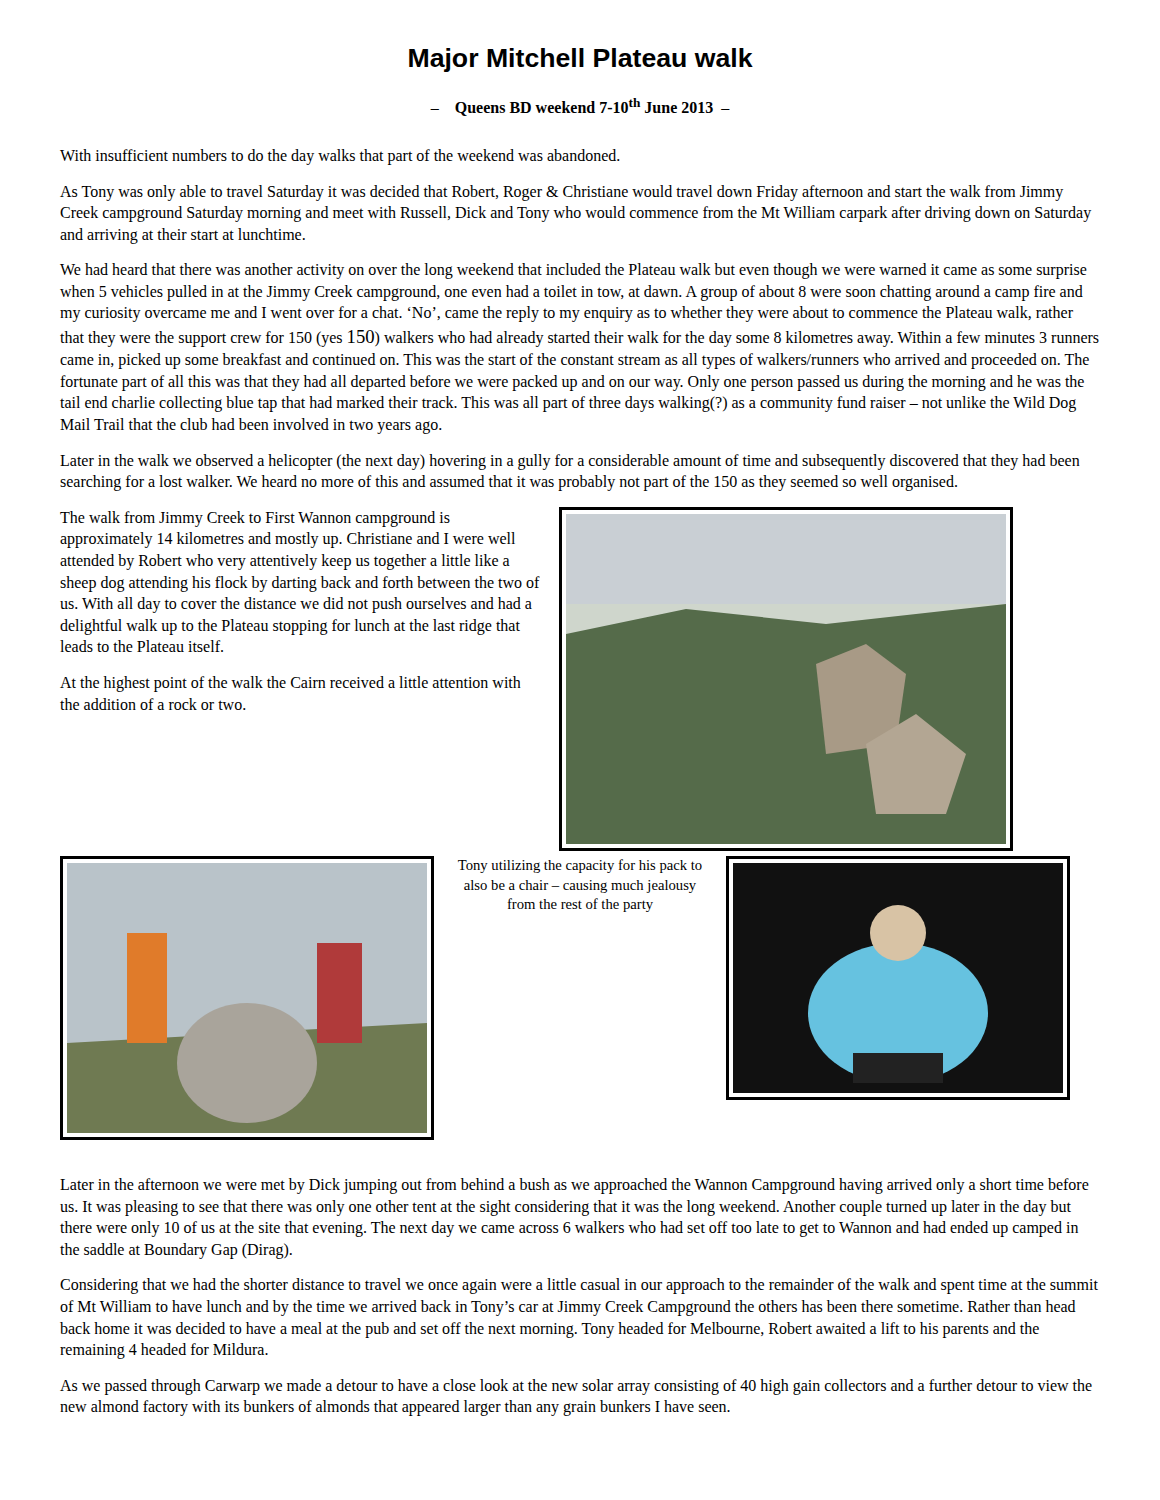Major Mitchell Plateau walk
– Queens BD weekend 7-10th June 2013 –
With insufficient numbers to do the day walks that part of the weekend was abandoned.
As Tony was only able to travel Saturday it was decided that Robert, Roger & Christiane would travel down Friday afternoon and start the walk from Jimmy Creek campground Saturday morning and meet with Russell, Dick and Tony who would commence from the Mt William carpark after driving down on Saturday and arriving at their start at lunchtime.
We had heard that there was another activity on over the long weekend that included the Plateau walk but even though we were warned it came as some surprise when 5 vehicles pulled in at the Jimmy Creek campground, one even had a toilet in tow, at dawn. A group of about 8 were soon chatting around a camp fire and my curiosity overcame me and I went over for a chat. ‘No’, came the reply to my enquiry as to whether they were about to commence the Plateau walk, rather that they were the support crew for 150 (yes 150) walkers who had already started their walk for the day some 8 kilometres away. Within a few minutes 3 runners came in, picked up some breakfast and continued on. This was the start of the constant stream as all types of walkers/runners who arrived and proceeded on. The fortunate part of all this was that they had all departed before we were packed up and on our way. Only one person passed us during the morning and he was the tail end charlie collecting blue tap that had marked their track. This was all part of three days walking(?) as a community fund raiser – not unlike the Wild Dog Mail Trail that the club had been involved in two years ago.
Later in the walk we observed a helicopter (the next day) hovering in a gully for a considerable amount of time and subsequently discovered that they had been searching for a lost walker. We heard no more of this and assumed that it was probably not part of the 150 as they seemed so well organised.
| The walk from Jimmy Creek to First Wannon campground is approximately 14 kilometres and mostly up. Christiane and I were well attended by Robert who very attentively keep us together a little like a sheep dog attending his flock by darting back and forth between the two of us. With all day to cover the distance we did not push ourselves and had a delightful walk up to the Plateau stopping for lunch at the last ridge that leads to the Plateau itself. At the highest point of the walk the Cairn received a little attention with the addition of a rock or two. | |
| | Tony utilizing the capacity for his pack to also be a chair – causing much jealousy from the rest of the party | |
Later in the afternoon we were met by Dick jumping out from behind a bush as we approached the Wannon Campground having arrived only a short time before us. It was pleasing to see that there was only one other tent at the sight considering that it was the long weekend. Another couple turned up later in the day but there were only 10 of us at the site that evening. The next day we came across 6 walkers who had set off too late to get to Wannon and had ended up camped in the saddle at Boundary Gap (Dirag).
Considering that we had the shorter distance to travel we once again were a little casual in our approach to the remainder of the walk and spent time at the summit of Mt William to have lunch and by the time we arrived back in Tony’s car at Jimmy Creek Campground the others has been there sometime. Rather than head back home it was decided to have a meal at the pub and set off the next morning. Tony headed for Melbourne, Robert awaited a lift to his parents and the remaining 4 headed for Mildura.
As we passed through Carwarp we made a detour to have a close look at the new solar array consisting of 40 high gain collectors and a further detour to view the new almond factory with its bunkers of almonds that appeared larger than any grain bunkers I have seen.